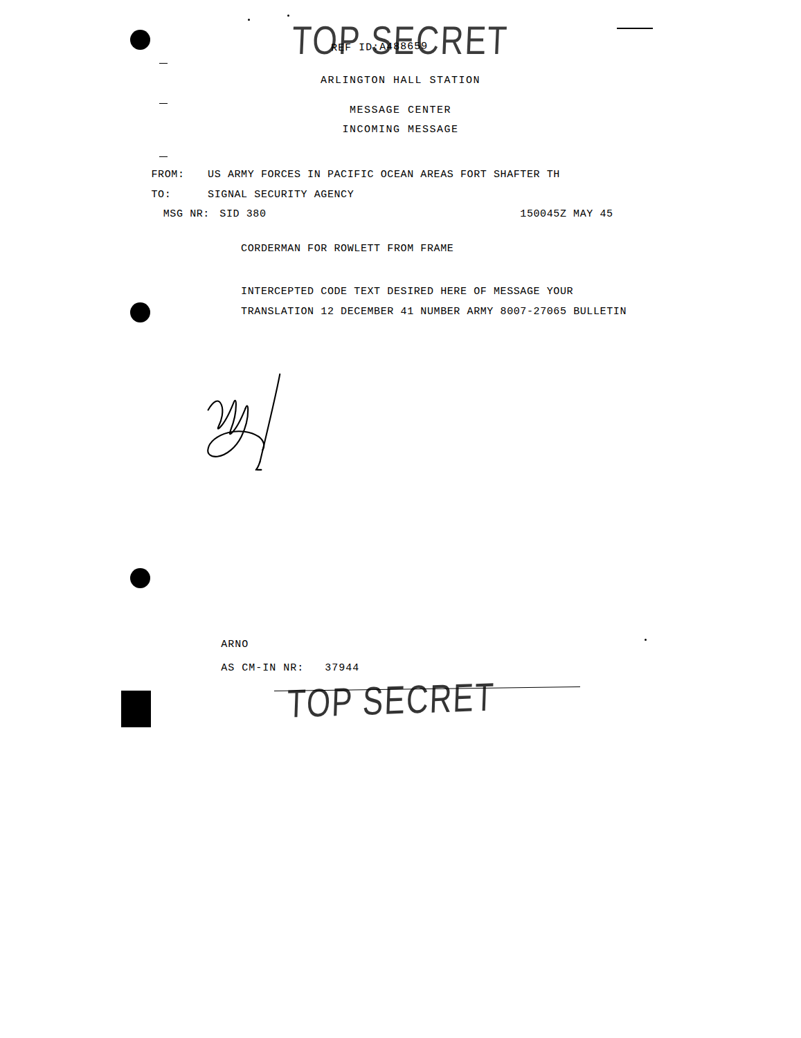TOP SECRET
REF ID:A488659
ARLINGTON HALL STATION
MESSAGE CENTER
INCOMING MESSAGE
FROM: US ARMY FORCES IN PACIFIC OCEAN AREAS FORT SHAFTER TH TO: SIGNAL SECURITY AGENCY
MSG NR: SID 380 150045Z MAY 45
CORDERMAN FOR ROWLETT FROM FRAME
INTERCEPTED CODE TEXT DESIRED HERE OF MESSAGE YOUR
TRANSLATION 12 DECEMBER 41 NUMBER ARMY 8007-27065 BULLETIN
ARNO
AS CM-IN NR: 37944
TOP SECRET